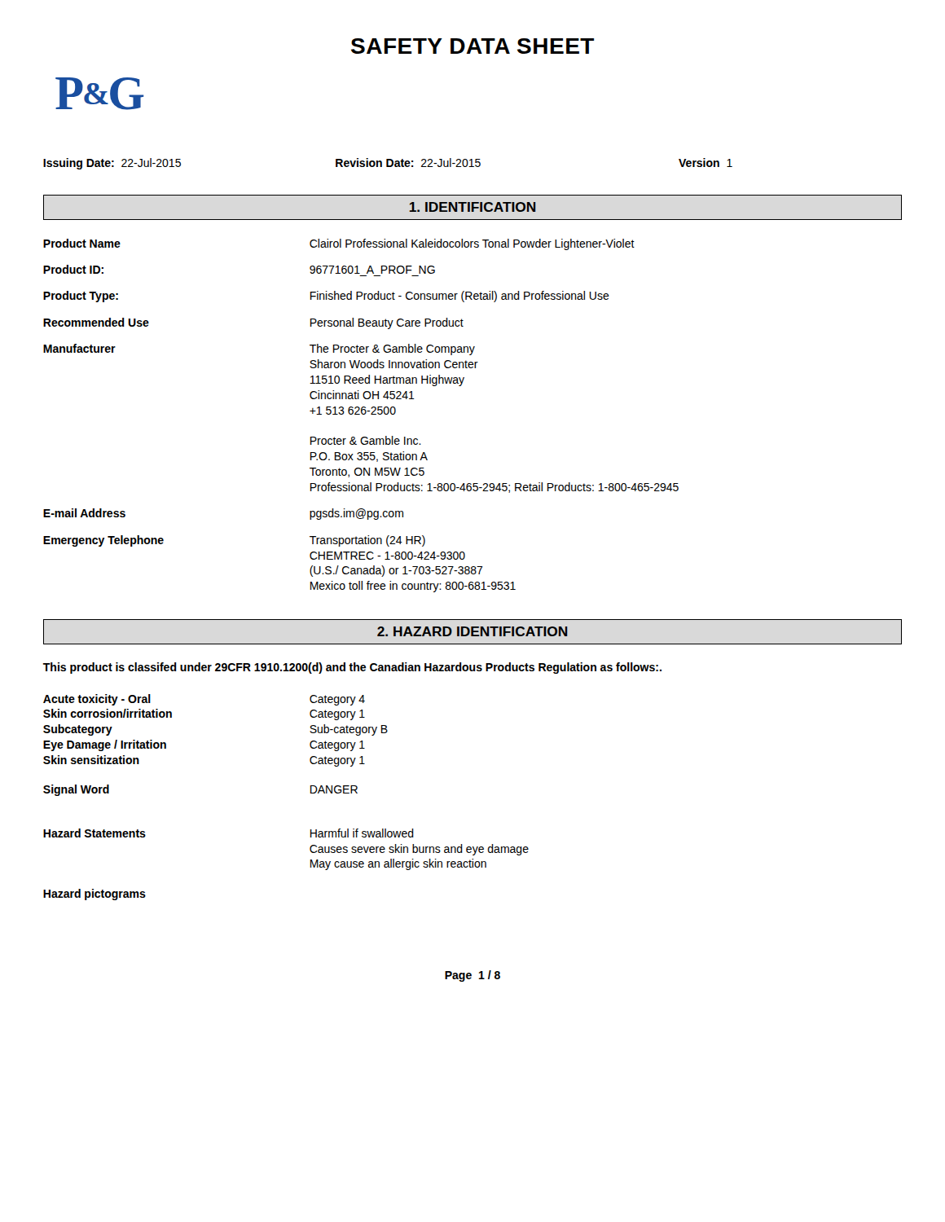SAFETY DATA SHEET
P&G
| Issuing Date: 22-Jul-2015 | Revision Date: 22-Jul-2015 | Version 1 |
1. IDENTIFICATION
| Product Name | Clairol Professional Kaleidocolors Tonal Powder Lightener-Violet |
| Product ID: | 96771601_A_PROF_NG |
| Product Type: | Finished Product - Consumer (Retail) and Professional Use |
| Recommended Use | Personal Beauty Care Product |
| Manufacturer | The Procter & Gamble Company Sharon Woods Innovation Center 11510 Reed Hartman Highway Cincinnati OH 45241 +1 513 626-2500 Procter & Gamble Inc. P.O. Box 355, Station A Toronto, ON M5W 1C5 Professional Products: 1-800-465-2945; Retail Products: 1-800-465-2945 |
| E-mail Address | pgsds.im@pg.com |
| Emergency Telephone | Transportation (24 HR) CHEMTREC - 1-800-424-9300 (U.S./ Canada) or 1-703-527-3887 Mexico toll free in country: 800-681-9531 |
2. HAZARD IDENTIFICATION
This product is classifed under 29CFR 1910.1200(d) and the Canadian Hazardous Products Regulation as follows:.
| Acute toxicity - Oral | Category 4 |
| Skin corrosion/irritation | Category 1 |
| Subcategory | Sub-category B |
| Eye Damage / Irritation | Category 1 |
| Skin sensitization | Category 1 |
| Signal Word | DANGER |
| Hazard Statements | Harmful if swallowed Causes severe skin burns and eye damage May cause an allergic skin reaction |
| Hazard pictograms | |
Page 1 / 8